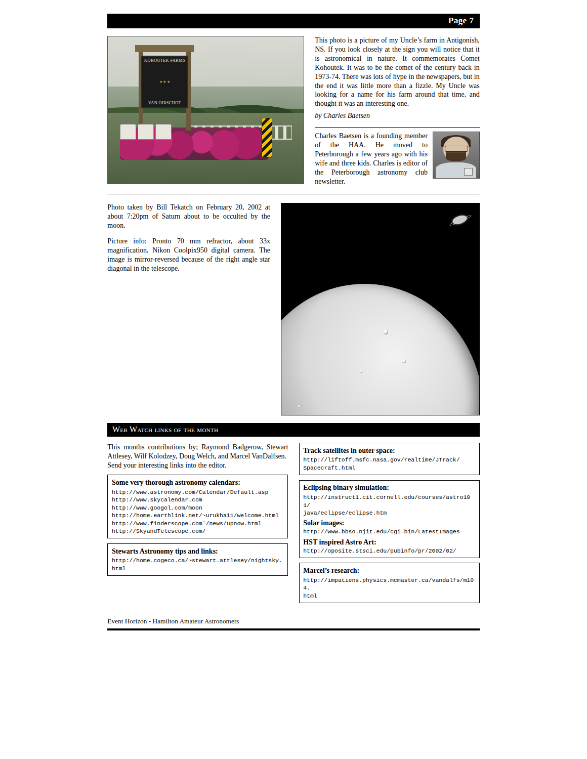Page 7
KOHOUTEK FARMS
★ ★ ★
VAN OIRSCHOT
This photo is a picture of my Uncle’s farm in Antigonish, NS. If you look closely at the sign you will notice that it is astronomical in nature. It commemorates Comet Kohoutek. It was to be the comet of the century back in 1973-74. There was lots of hype in the newspapers, but in the end it was little more than a fizzle. My Uncle was looking for a name for his farm around that time, and thought it was an interesting one.
by Charles Baetsen
Charles Baetsen is a founding member of the HAA. He moved to Peterborough a few years ago with his wife and three kids. Charles is editor of the Peterborough astronomy club newsletter.
Photo taken by Bill Tekatch on February 20, 2002 at about 7:20pm of Saturn about to be occulted by the moon.
Picture info: Pronto 70 mm refractor, about 33x magnification, Nikon Coolpix950 digital camera. The image is mirror-reversed because of the right angle star diagonal in the telescope.
Web Watch links of the month
This months contributions by; Raymond Badgerow, Stewart Attlesey, Wilf Kolodzey, Doug Welch, and Marcel VanDalfsen.
Send your interesting links into the editor.
Some very thorough astronomy calendars:
http://www.astronomy.com/Calendar/Default.asp
http://www.skycalendar.com
http://www.googol.com/moon
http://home.earthlink.net/~urukhai1/welcome.html
http://www.finderscope.com´/news/upnow.html
http://SkyandTelescope.com/
Stewarts Astronomy tips and links:
http://home.cogeco.ca/~stewart.attlesey/nightsky.html
Track satellites in outer space:
http://liftoff.msfc.nasa.gov/realtime/JTrack/
Spacecraft.html
Eclipsing binary simulation:
http://instruct1.cit.cornell.edu/courses/astro101/
java/eclipse/eclipse.htm
Solar images:
http://www.bbso.njit.edu/cgi-bin/LatestImages
HST inspired Astro Art:
http://oposite.stsci.edu/pubinfo/pr/2002/02/
Marcel’s research:
http://impatiens.physics.mcmaster.ca/vandalfs/m104.
html
Event Horizon - Hamilton Amateur Astronomers